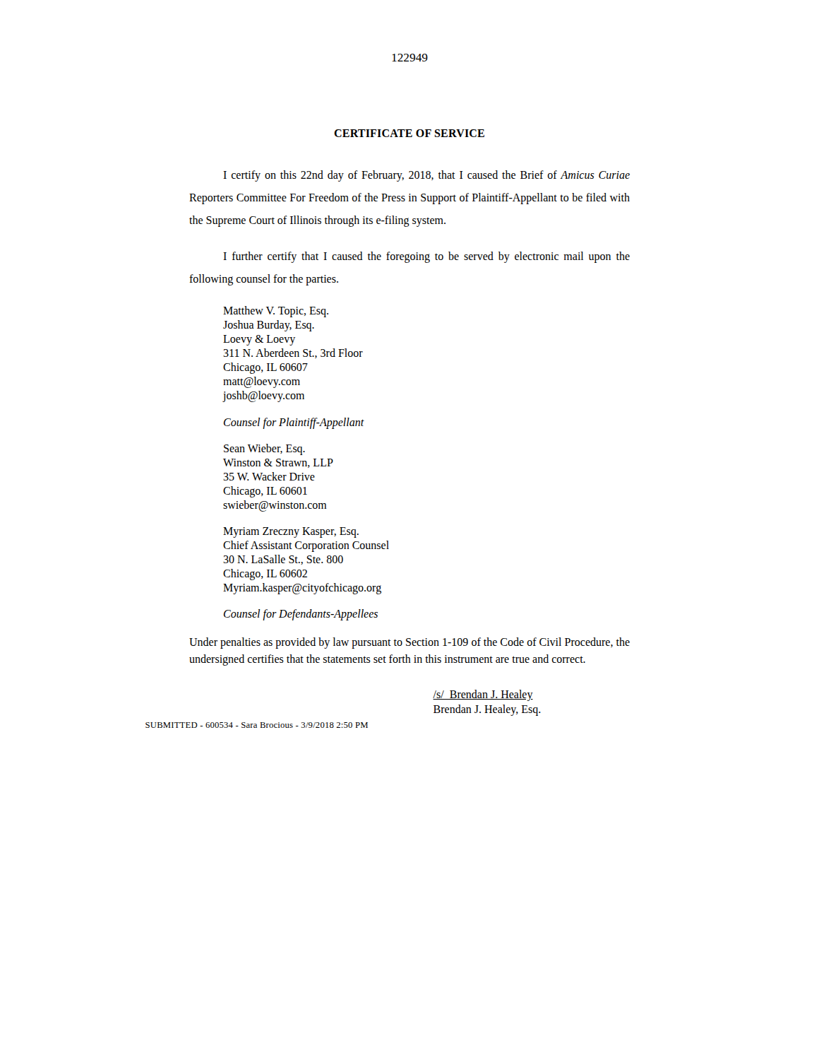122949
Certificate of Service
I certify on this 22nd day of February, 2018, that I caused the Brief of Amicus Curiae Reporters Committee For Freedom of the Press in Support of Plaintiff-Appellant to be filed with the Supreme Court of Illinois through its e-filing system.
I further certify that I caused the foregoing to be served by electronic mail upon the following counsel for the parties.
Matthew V. Topic, Esq. Joshua Burday, Esq. Loevy & Loevy 311 N. Aberdeen St., 3rd Floor Chicago, IL 60607 matt@loevy.com joshb@loevy.com
Counsel for Plaintiff-Appellant
Sean Wieber, Esq. Winston & Strawn, LLP 35 W. Wacker Drive Chicago, IL 60601 swieber@winston.com
Myriam Zreczny Kasper, Esq. Chief Assistant Corporation Counsel 30 N. LaSalle St., Ste. 800 Chicago, IL 60602 Myriam.kasper@cityofchicago.org
Counsel for Defendants-Appellees
Under penalties as provided by law pursuant to Section 1-109 of the Code of Civil Procedure, the undersigned certifies that the statements set forth in this instrument are true and correct.
/s/ Brendan J. Healey
Brendan J. Healey, Esq.
SUBMITTED - 600534 - Sara Brocious - 3/9/2018 2:50 PM